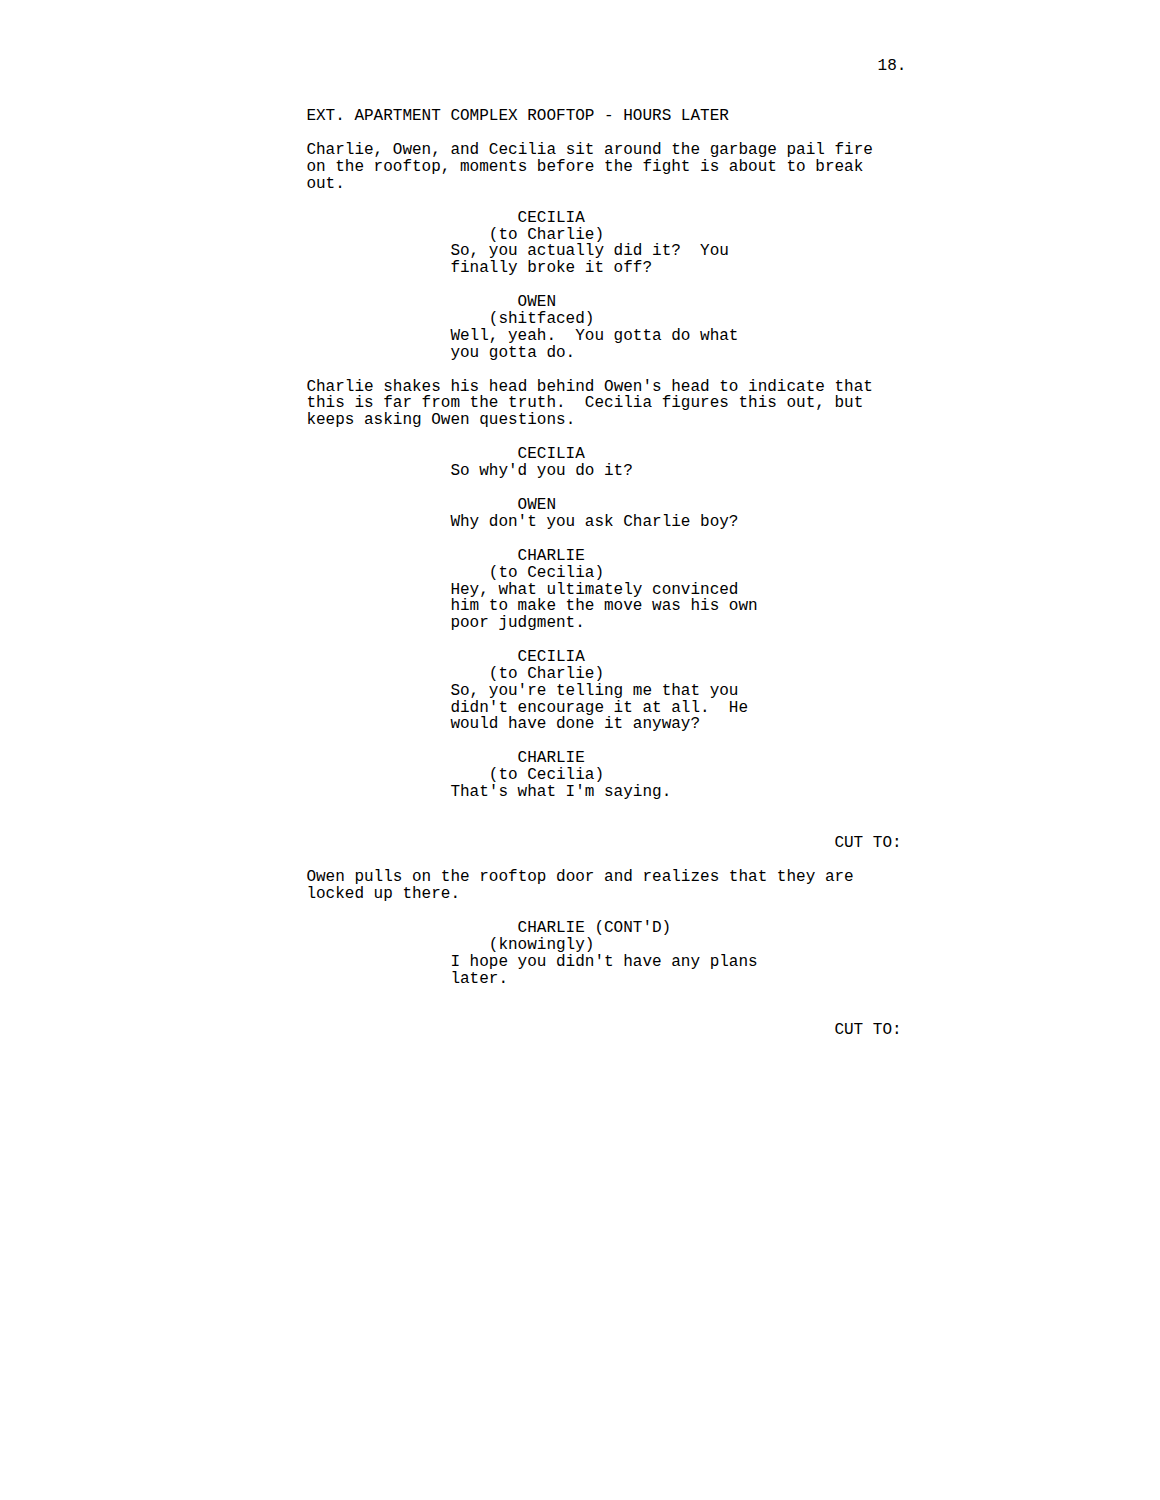18.
EXT. APARTMENT COMPLEX ROOFTOP - HOURS LATER
Charlie, Owen, and Cecilia sit around the garbage pail fire on the rooftop, moments before the fight is about to break out.
CECILIA
(to Charlie)
So, you actually did it? You finally broke it off?
OWEN
(shitfaced)
Well, yeah. You gotta do what you gotta do.
Charlie shakes his head behind Owen's head to indicate that this is far from the truth. Cecilia figures this out, but keeps asking Owen questions.
CECILIA
So why'd you do it?
OWEN
Why don't you ask Charlie boy?
CHARLIE
(to Cecilia)
Hey, what ultimately convinced him to make the move was his own poor judgment.
CECILIA
(to Charlie)
So, you're telling me that you didn't encourage it at all. He would have done it anyway?
CHARLIE
(to Cecilia)
That's what I'm saying.
CUT TO:
Owen pulls on the rooftop door and realizes that they are locked up there.
CHARLIE (CONT'D)
(knowingly)
I hope you didn't have any plans later.
CUT TO: